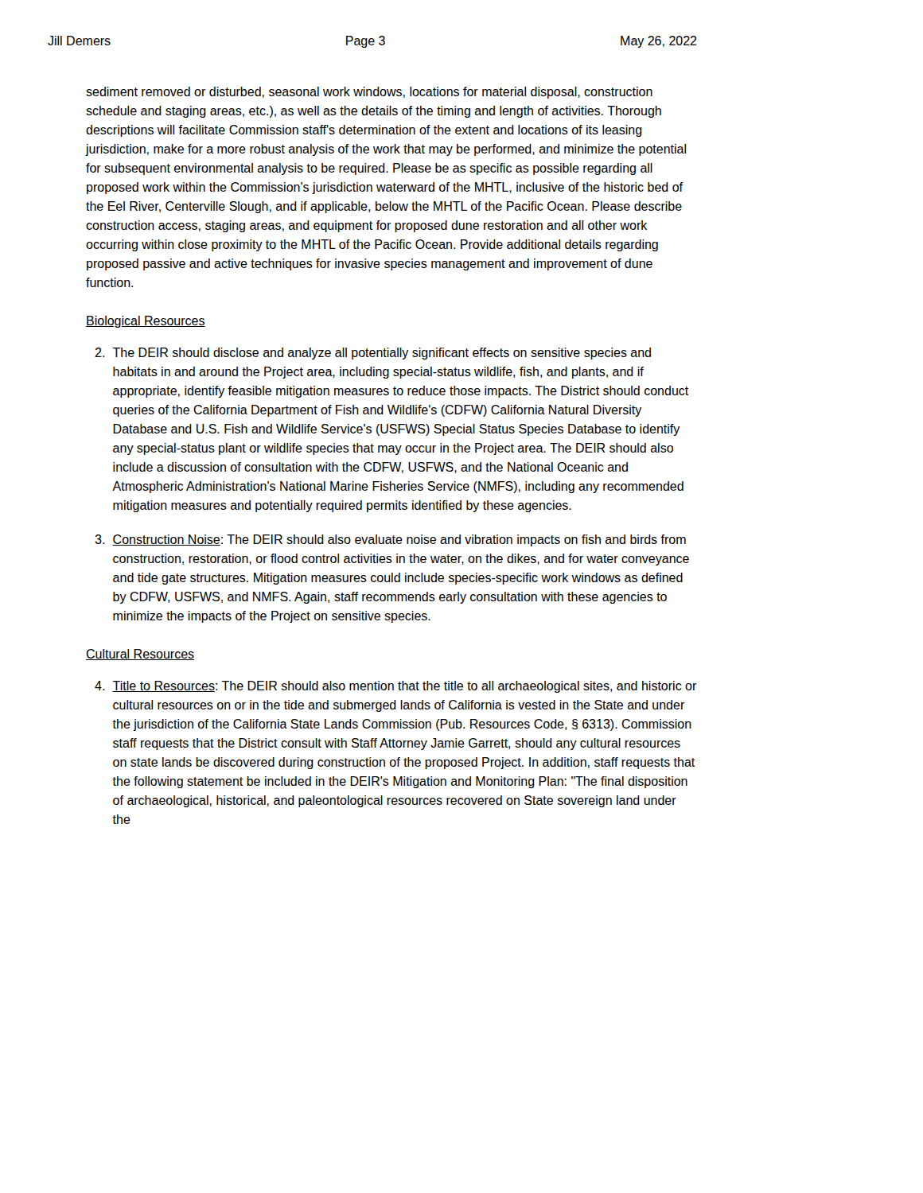Jill Demers Page 3 May 26, 2022
sediment removed or disturbed, seasonal work windows, locations for material disposal, construction schedule and staging areas, etc.), as well as the details of the timing and length of activities. Thorough descriptions will facilitate Commission staff's determination of the extent and locations of its leasing jurisdiction, make for a more robust analysis of the work that may be performed, and minimize the potential for subsequent environmental analysis to be required. Please be as specific as possible regarding all proposed work within the Commission's jurisdiction waterward of the MHTL, inclusive of the historic bed of the Eel River, Centerville Slough, and if applicable, below the MHTL of the Pacific Ocean. Please describe construction access, staging areas, and equipment for proposed dune restoration and all other work occurring within close proximity to the MHTL of the Pacific Ocean. Provide additional details regarding proposed passive and active techniques for invasive species management and improvement of dune function.
Biological Resources
The DEIR should disclose and analyze all potentially significant effects on sensitive species and habitats in and around the Project area, including special-status wildlife, fish, and plants, and if appropriate, identify feasible mitigation measures to reduce those impacts. The District should conduct queries of the California Department of Fish and Wildlife's (CDFW) California Natural Diversity Database and U.S. Fish and Wildlife Service's (USFWS) Special Status Species Database to identify any special-status plant or wildlife species that may occur in the Project area. The DEIR should also include a discussion of consultation with the CDFW, USFWS, and the National Oceanic and Atmospheric Administration's National Marine Fisheries Service (NMFS), including any recommended mitigation measures and potentially required permits identified by these agencies.
Construction Noise: The DEIR should also evaluate noise and vibration impacts on fish and birds from construction, restoration, or flood control activities in the water, on the dikes, and for water conveyance and tide gate structures. Mitigation measures could include species-specific work windows as defined by CDFW, USFWS, and NMFS. Again, staff recommends early consultation with these agencies to minimize the impacts of the Project on sensitive species.
Cultural Resources
Title to Resources: The DEIR should also mention that the title to all archaeological sites, and historic or cultural resources on or in the tide and submerged lands of California is vested in the State and under the jurisdiction of the California State Lands Commission (Pub. Resources Code, § 6313). Commission staff requests that the District consult with Staff Attorney Jamie Garrett, should any cultural resources on state lands be discovered during construction of the proposed Project. In addition, staff requests that the following statement be included in the DEIR's Mitigation and Monitoring Plan: "The final disposition of archaeological, historical, and paleontological resources recovered on State sovereign land under the